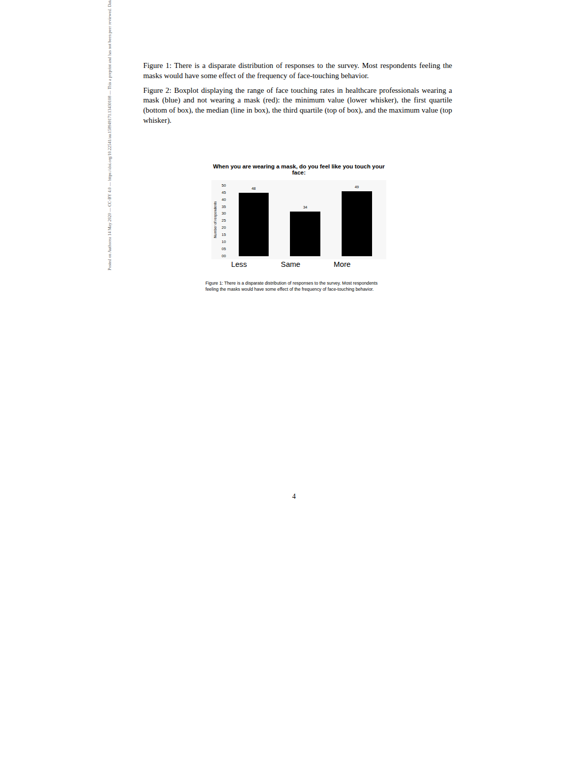Posted on Authorea 14 May 2020 — CC-BY 4.0 — https://doi.org/10.22541/au.158949171.13430108 — This a preprint and has not been peer reviewed. Data may be preliminary.
Figure 1: There is a disparate distribution of responses to the survey. Most respondents feeling the masks would have some effect of the frequency of face-touching behavior.
Figure 2: Boxplot displaying the range of face touching rates in healthcare professionals wearing a mask (blue) and not wearing a mask (red): the minimum value (lower whisker), the first quartile (bottom of box), the median (line in box), the third quartile (top of box), and the maximum value (top whisker).
When you are wearing a mask, do you feel like you touch your face:
Number of respondents
50 45 40 35 30 25 20 15 10 05 00
48
34
49
Less Same More
Figure 1: There is a disparate distribution of responses to the survey. Most respondents feeling the masks would have some effect of the frequency of face-touching behavior.
4